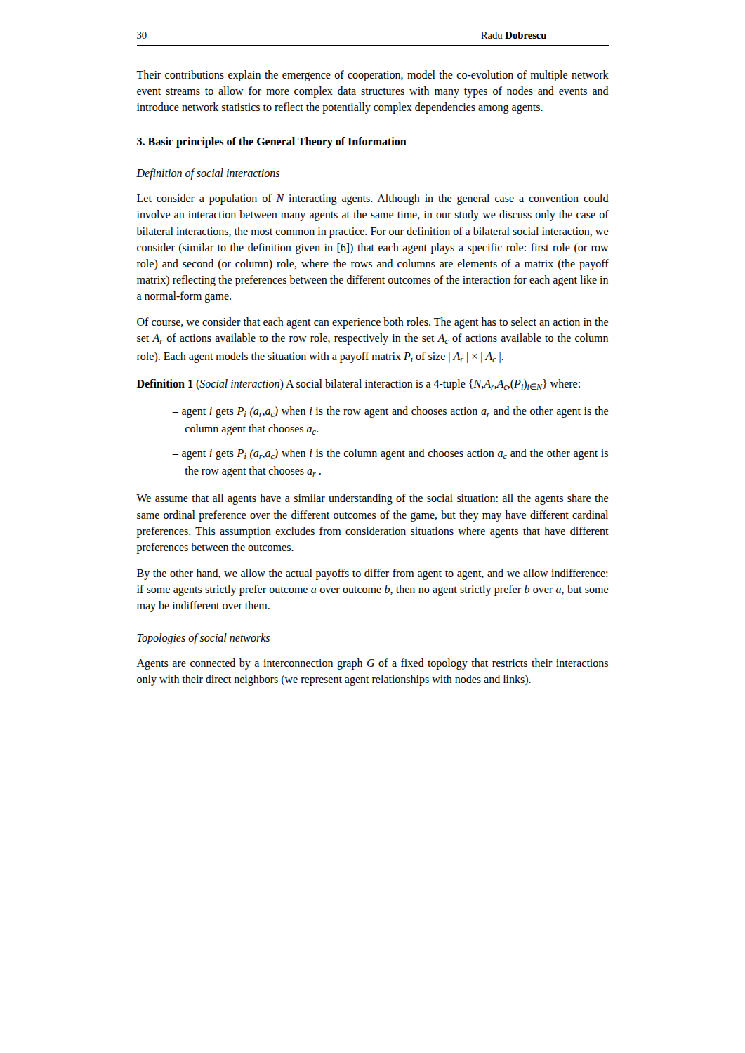30 Radu Dobrescu
Their contributions explain the emergence of cooperation, model the co-evolution of multiple network event streams to allow for more complex data structures with many types of nodes and events and introduce network statistics to reflect the potentially complex dependencies among agents.
3. Basic principles of the General Theory of Information
Definition of social interactions
Let consider a population of N interacting agents. Although in the general case a convention could involve an interaction between many agents at the same time, in our study we discuss only the case of bilateral interactions, the most common in practice. For our definition of a bilateral social interaction, we consider (similar to the definition given in [6]) that each agent plays a specific role: first role (or row role) and second (or column) role, where the rows and columns are elements of a matrix (the payoff matrix) reflecting the preferences between the different outcomes of the interaction for each agent like in a normal-form game.
Of course, we consider that each agent can experience both roles. The agent has to select an action in the set Ar of actions available to the row role, respectively in the set Ac of actions available to the column role). Each agent models the situation with a payoff matrix Pi of size | Ar | × | Ac |.
Definition 1 (Social interaction) A social bilateral interaction is a 4-tuple {N,Ar,Ac,(Pi)i∈N} where:
agent i gets Pi (ar,ac) when i is the row agent and chooses action ar and the other agent is the column agent that chooses ac.
agent i gets Pi (ar,ac) when i is the column agent and chooses action ac and the other agent is the row agent that chooses ar .
We assume that all agents have a similar understanding of the social situation: all the agents share the same ordinal preference over the different outcomes of the game, but they may have different cardinal preferences. This assumption excludes from consideration situations where agents that have different preferences between the outcomes.
By the other hand, we allow the actual payoffs to differ from agent to agent, and we allow indifference: if some agents strictly prefer outcome a over outcome b, then no agent strictly prefer b over a, but some may be indifferent over them.
Topologies of social networks
Agents are connected by a interconnection graph G of a fixed topology that restricts their interactions only with their direct neighbors (we represent agent relationships with nodes and links).